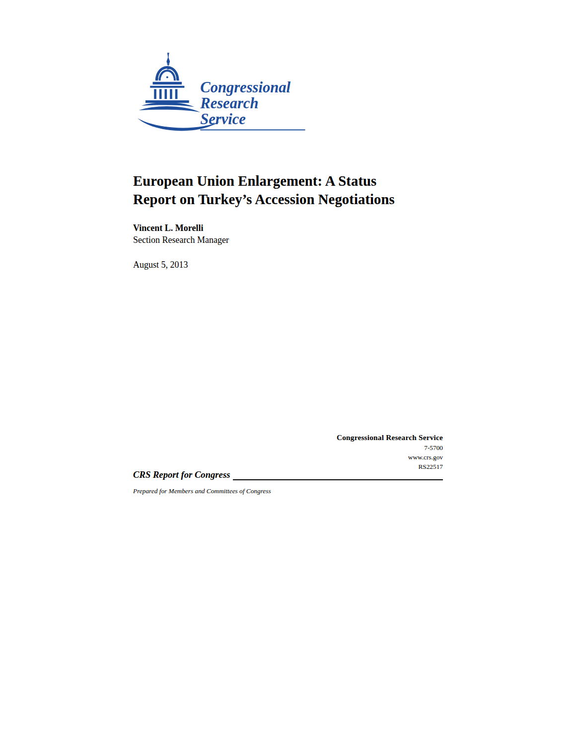Congressional Research Service Congressional Research Service
European Union Enlargement: A Status
Report on Turkey’s Accession Negotiations
Vincent L. Morelli
Section Research Manager
August 5, 2013
Congressional Research Service
7-5700
www.crs.gov
RS22517
CRS Report for Congress
Prepared for Members and Committees of Congress